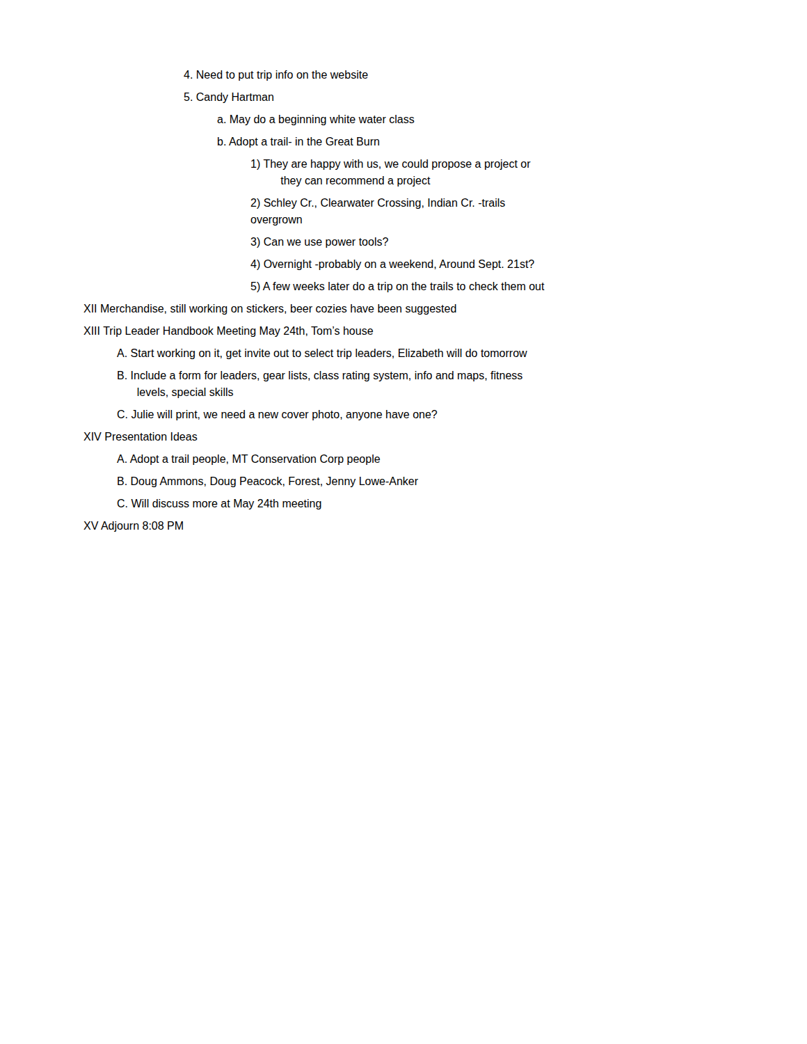4. Need to put trip info on the website
5. Candy Hartman
a. May do a beginning white water class
b. Adopt a trail- in the Great Burn
1) They are happy with us, we could propose a project or they can recommend a project
2) Schley Cr., Clearwater Crossing, Indian Cr. -trails overgrown
3) Can we use power tools?
4) Overnight -probably on a weekend, Around Sept. 21st?
5) A few weeks later do a trip on the trails to check them out
XII Merchandise, still working on stickers, beer cozies have been suggested
XIII Trip Leader Handbook Meeting May 24th, Tom’s house
A. Start working on it, get invite out to select trip leaders, Elizabeth will do tomorrow
B. Include a form for leaders, gear lists, class rating system, info and maps, fitness levels, special skills
C. Julie will print, we need a new cover photo, anyone have one?
XIV Presentation Ideas
A. Adopt a trail people, MT Conservation Corp people
B. Doug Ammons, Doug Peacock, Forest, Jenny Lowe-Anker
C. Will discuss more at May 24th meeting
XV Adjourn 8:08 PM